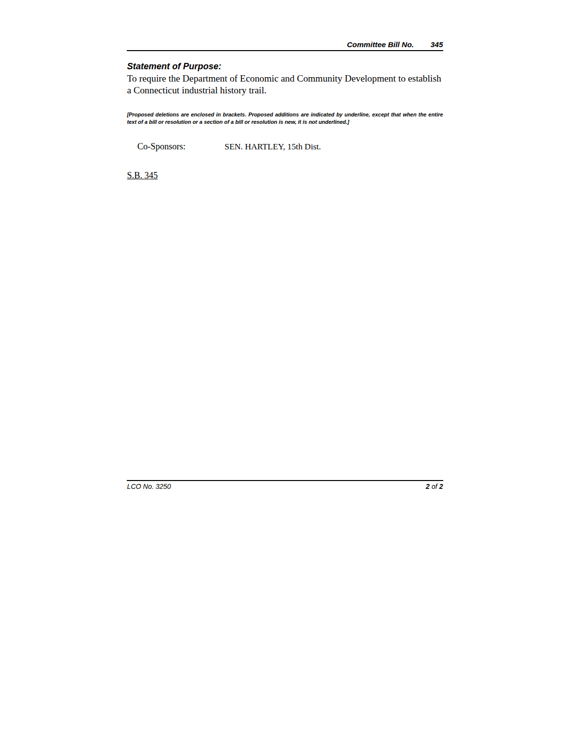Committee Bill No.345
Statement of Purpose:
To require the Department of Economic and Community Development to establish a Connecticut industrial history trail.
[Proposed deletions are enclosed in brackets. Proposed additions are indicated by underline, except that when the entire text of a bill or resolution or a section of a bill or resolution is new, it is not underlined.]
Co-Sponsors:
SEN. HARTLEY, 15th Dist.
S.B. 345
LCO No. 3250
2 of 2